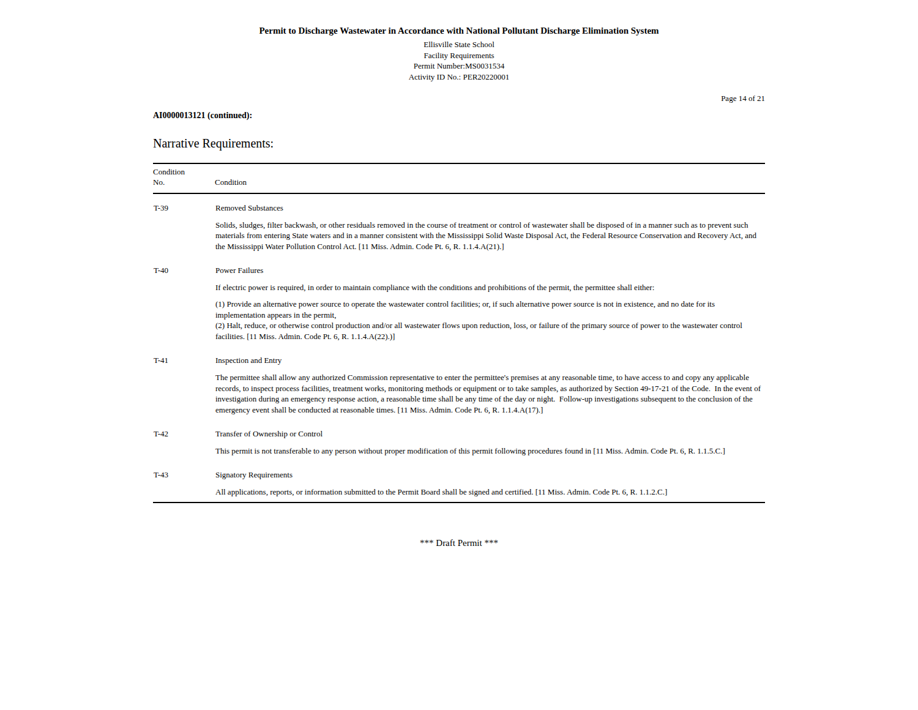Permit to Discharge Wastewater in Accordance with National Pollutant Discharge Elimination System
Ellisville State School
Facility Requirements
Permit Number:MS0031534
Activity ID No.: PER20220001
Page 14 of 21
AI0000013121 (continued):
Narrative Requirements:
| Condition No. | Condition |
| --- | --- |
| T-39 | Removed Substances Solids, sludges, filter backwash, or other residuals removed in the course of treatment or control of wastewater shall be disposed of in a manner such as to prevent such materials from entering State waters and in a manner consistent with the Mississippi Solid Waste Disposal Act, the Federal Resource Conservation and Recovery Act, and the Mississippi Water Pollution Control Act. [11 Miss. Admin. Code Pt. 6, R. 1.1.4.A(21).] |
| T-40 | Power Failures If electric power is required, in order to maintain compliance with the conditions and prohibitions of the permit, the permittee shall either: (1) Provide an alternative power source to operate the wastewater control facilities; or, if such alternative power source is not in existence, and no date for its implementation appears in the permit, (2) Halt, reduce, or otherwise control production and/or all wastewater flows upon reduction, loss, or failure of the primary source of power to the wastewater control facilities. [11 Miss. Admin. Code Pt. 6, R. 1.1.4.A(22).)] |
| T-41 | Inspection and Entry The permittee shall allow any authorized Commission representative to enter the permittee's premises at any reasonable time, to have access to and copy any applicable records, to inspect process facilities, treatment works, monitoring methods or equipment or to take samples, as authorized by Section 49-17-21 of the Code. In the event of investigation during an emergency response action, a reasonable time shall be any time of the day or night. Follow-up investigations subsequent to the conclusion of the emergency event shall be conducted at reasonable times. [11 Miss. Admin. Code Pt. 6, R. 1.1.4.A(17).] |
| T-42 | Transfer of Ownership or Control This permit is not transferable to any person without proper modification of this permit following procedures found in [11 Miss. Admin. Code Pt. 6, R. 1.1.5.C.] |
| T-43 | Signatory Requirements All applications, reports, or information submitted to the Permit Board shall be signed and certified. [11 Miss. Admin. Code Pt. 6, R. 1.1.2.C.] |
*** Draft Permit ***